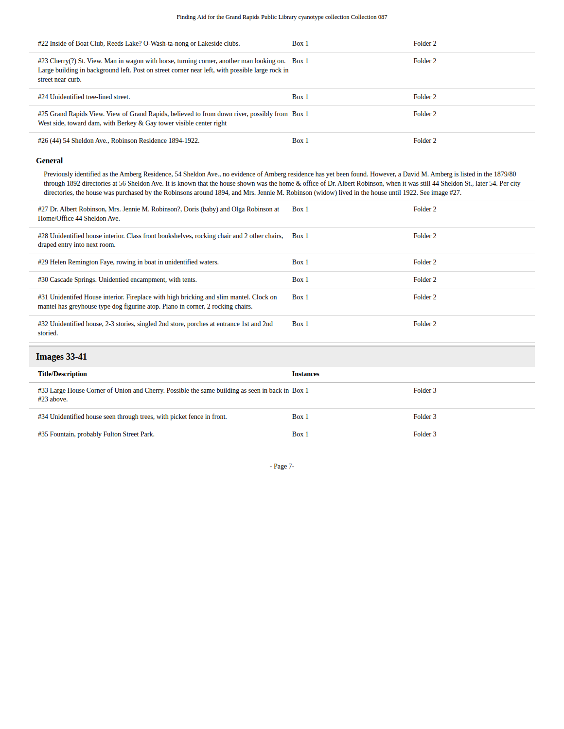Finding Aid for the Grand Rapids Public Library cyanotype collection Collection 087
| #22 Inside of Boat Club, Reeds Lake? O-Wash-ta-nong or Lakeside clubs. | Box 1 | Folder 2 |
| #23 Cherry(?) St. View. Man in wagon with horse, turning corner, another man looking on. Large building in background left. Post on street corner near left, with possible large rock in street near curb. | Box 1 | Folder 2 |
| #24 Unidentified tree-lined street. | Box 1 | Folder 2 |
| #25 Grand Rapids View. View of Grand Rapids, believed to from down river, possibly from West side, toward dam, with Berkey & Gay tower visible center right | Box 1 | Folder 2 |
| #26 (44) 54 Sheldon Ave., Robinson Residence 1894-1922. | Box 1 | Folder 2 |
General
Previously identified as the Amberg Residence, 54 Sheldon Ave., no evidence of Amberg residence has yet been found. However, a David M. Amberg is listed in the 1879/80 through 1892 directories at 56 Sheldon Ave. It is known that the house shown was the home & office of Dr. Albert Robinson, when it was still 44 Sheldon St., later 54. Per city directories, the house was purchased by the Robinsons around 1894, and Mrs. Jennie M. Robinson (widow) lived in the house until 1922. See image #27.
| #27 Dr. Albert Robinson, Mrs. Jennie M. Robinson?, Doris (baby) and Olga Robinson at Home/Office 44 Sheldon Ave. | Box 1 | Folder 2 |
| #28 Unidentified house interior. Class front bookshelves, rocking chair and 2 other chairs, draped entry into next room. | Box 1 | Folder 2 |
| #29 Helen Remington Faye, rowing in boat in unidentified waters. | Box 1 | Folder 2 |
| #30 Cascade Springs. Unidentied encampment, with tents. | Box 1 | Folder 2 |
| #31 Unidentifed House interior. Fireplace with high bricking and slim mantel. Clock on mantel has greyhouse type dog figurine atop. Piano in corner, 2 rocking chairs. | Box 1 | Folder 2 |
| #32 Unidentified house, 2-3 stories, singled 2nd store, porches at entrance 1st and 2nd storied. | Box 1 | Folder 2 |
Images 33-41
| Title/Description | Instances | |
| #33 Large House Corner of Union and Cherry. Possible the same building as seen in back in #23 above. | Box 1 | Folder 3 |
| #34 Unidentified house seen through trees, with picket fence in front. | Box 1 | Folder 3 |
| #35 Fountain, probably Fulton Street Park. | Box 1 | Folder 3 |
- Page 7-